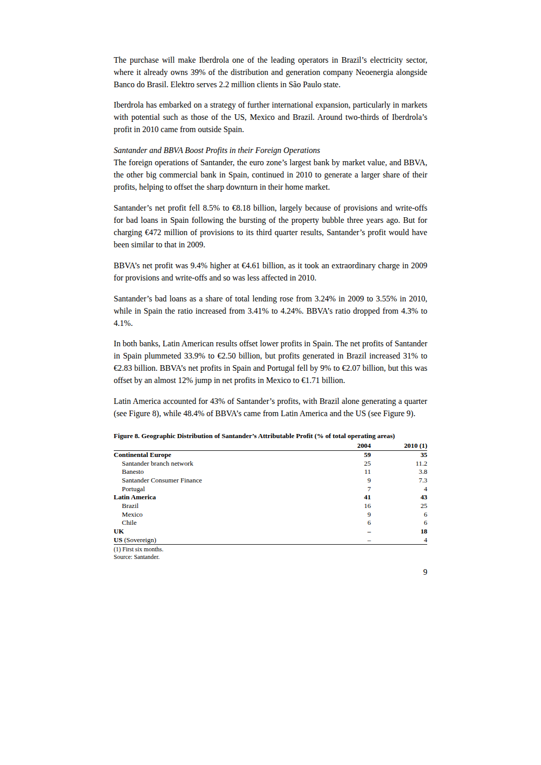The purchase will make Iberdrola one of the leading operators in Brazil’s electricity sector, where it already owns 39% of the distribution and generation company Neoenergia alongside Banco do Brasil. Elektro serves 2.2 million clients in São Paulo state.
Iberdrola has embarked on a strategy of further international expansion, particularly in markets with potential such as those of the US, Mexico and Brazil. Around two-thirds of Iberdrola’s profit in 2010 came from outside Spain.
Santander and BBVA Boost Profits in their Foreign Operations
The foreign operations of Santander, the euro zone’s largest bank by market value, and BBVA, the other big commercial bank in Spain, continued in 2010 to generate a larger share of their profits, helping to offset the sharp downturn in their home market.
Santander’s net profit fell 8.5% to €8.18 billion, largely because of provisions and write-offs for bad loans in Spain following the bursting of the property bubble three years ago. But for charging €472 million of provisions to its third quarter results, Santander’s profit would have been similar to that in 2009.
BBVA’s net profit was 9.4% higher at €4.61 billion, as it took an extraordinary charge in 2009 for provisions and write-offs and so was less affected in 2010.
Santander’s bad loans as a share of total lending rose from 3.24% in 2009 to 3.55% in 2010, while in Spain the ratio increased from 3.41% to 4.24%. BBVA’s ratio dropped from 4.3% to 4.1%.
In both banks, Latin American results offset lower profits in Spain. The net profits of Santander in Spain plummeted 33.9% to €2.50 billion, but profits generated in Brazil increased 31% to €2.83 billion. BBVA’s net profits in Spain and Portugal fell by 9% to €2.07 billion, but this was offset by an almost 12% jump in net profits in Mexico to €1.71 billion.
Latin America accounted for 43% of Santander’s profits, with Brazil alone generating a quarter (see Figure 8), while 48.4% of BBVA’s came from Latin America and the US (see Figure 9).
Figure 8. Geographic Distribution of Santander’s Attributable Profit (% of total operating areas)
| | 2004 | 2010 (1) |
| --- | --- | --- |
| Continental Europe | 59 | 35 |
| Santander branch network | 25 | 11.2 |
| Banesto | 11 | 3.8 |
| Santander Consumer Finance | 9 | 7.3 |
| Portugal | 7 | 4 |
| Latin America | 41 | 43 |
| Brazil | 16 | 25 |
| Mexico | 9 | 6 |
| Chile | 6 | 6 |
| UK | – | 18 |
| US (Sovereign) | – | 4 |
(1) First six months.
Source: Santander.
9